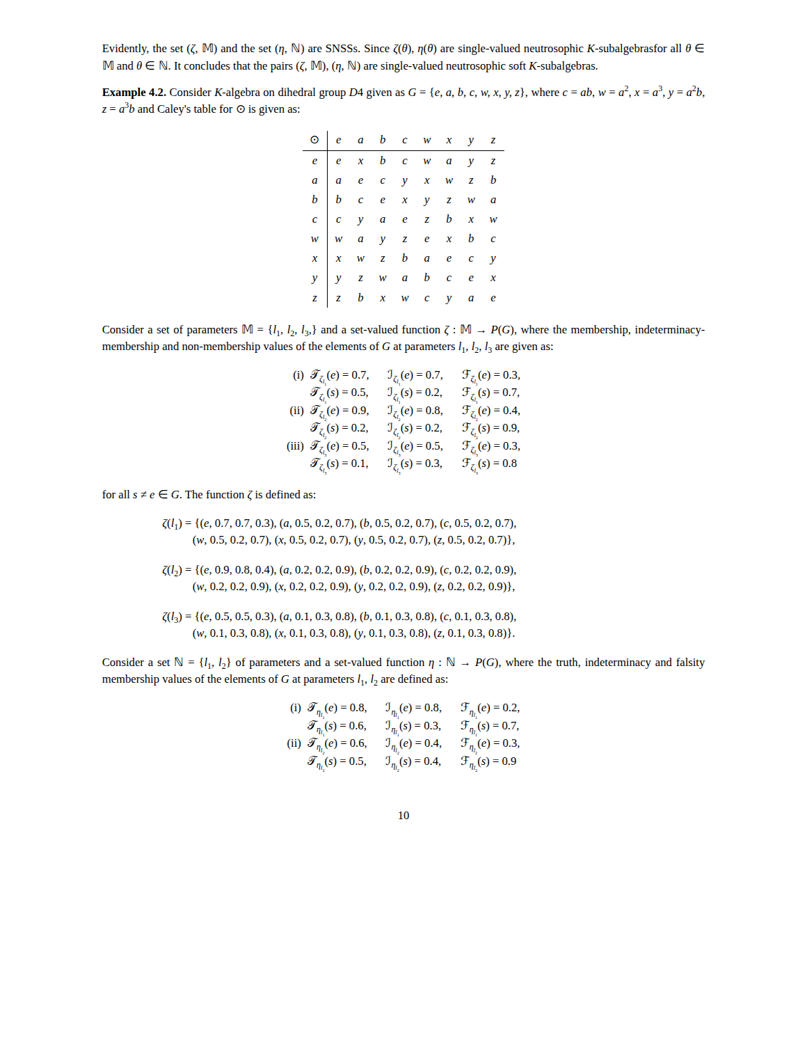Evidently, the set (ζ, 𝕄) and the set (η, ℕ) are SNSSs. Since ζ(θ), η(θ) are single-valued neutrosophic K-subalgebrasfor all θ ∈ 𝕄 and θ ∈ ℕ. It concludes that the pairs (ζ, 𝕄), (η, ℕ) are single-valued neutrosophic soft K-subalgebras.
Example 4.2. Consider K-algebra on dihedral group D4 given as G = {e, a, b, c, w, x, y, z}, where c = ab, w = a2, x = a3, y = a2b, z = a3b and Caley's table for ⊙ is given as:
| ⊙ | e | a | b | c | w | x | y | z |
| --- | --- | --- | --- | --- | --- | --- | --- | --- |
| e | e | x | b | c | w | a | y | z |
| a | a | e | c | y | x | w | z | b |
| b | b | c | e | x | y | z | w | a |
| c | c | y | a | e | z | b | x | w |
| w | w | a | y | z | e | x | b | c |
| x | x | w | z | b | a | e | c | y |
| y | y | z | w | a | b | c | e | x |
| z | z | b | x | w | c | y | a | e |
Consider a set of parameters 𝕄 = {l1, l2, l3,} and a set-valued function ζ : 𝕄 → P(G), where the membership, indeterminacy-membership and non-membership values of the elements of G at parameters l1, l2, l3 are given as:
(i)
𝒯ζl1(e) = 0.7,
ℐζl1(e) = 0.7,
ℱζl1(e) = 0.3,
𝒯ζl1(s) = 0.5,
ℐζl1(s) = 0.2,
ℱζl1(s) = 0.7,
(ii)
𝒯ζl2(e) = 0.9,
ℐζl2(e) = 0.8,
ℱζl2(e) = 0.4,
𝒯ζl2(s) = 0.2,
ℐζl2(s) = 0.2,
ℱζl2(s) = 0.9,
(iii)
𝒯ζl3(e) = 0.5,
ℐζl3(e) = 0.5,
ℱζl3(e) = 0.3,
𝒯ζl3(s) = 0.1,
ℐζl3(s) = 0.3,
ℱζl3(s) = 0.8
for all s ≠ e ∈ G. The function ζ is defined as:
ζ(l1) = {(e, 0.7, 0.7, 0.3), (a, 0.5, 0.2, 0.7), (b, 0.5, 0.2, 0.7), (c, 0.5, 0.2, 0.7),
(w, 0.5, 0.2, 0.7), (x, 0.5, 0.2, 0.7), (y, 0.5, 0.2, 0.7), (z, 0.5, 0.2, 0.7)},
ζ(l2) = {(e, 0.9, 0.8, 0.4), (a, 0.2, 0.2, 0.9), (b, 0.2, 0.2, 0.9), (c, 0.2, 0.2, 0.9),
(w, 0.2, 0.2, 0.9), (x, 0.2, 0.2, 0.9), (y, 0.2, 0.2, 0.9), (z, 0.2, 0.2, 0.9)},
ζ(l3) = {(e, 0.5, 0.5, 0.3), (a, 0.1, 0.3, 0.8), (b, 0.1, 0.3, 0.8), (c, 0.1, 0.3, 0.8),
(w, 0.1, 0.3, 0.8), (x, 0.1, 0.3, 0.8), (y, 0.1, 0.3, 0.8), (z, 0.1, 0.3, 0.8)}.
Consider a set ℕ = {l1, l2} of parameters and a set-valued function η : ℕ → P(G), where the truth, indeterminacy and falsity membership values of the elements of G at parameters l1, l2 are defined as:
(i)
𝒯ηl1(e) = 0.8,
ℐηl1(e) = 0.8,
ℱηl1(e) = 0.2,
𝒯ηl1(s) = 0.6,
ℐηl1(s) = 0.3,
ℱηl1(s) = 0.7,
(ii)
𝒯ηl2(e) = 0.6,
ℐηl2(e) = 0.4,
ℱηl2(e) = 0.3,
𝒯ηl2(s) = 0.5,
ℐηl2(s) = 0.4,
ℱηl2(s) = 0.9
10